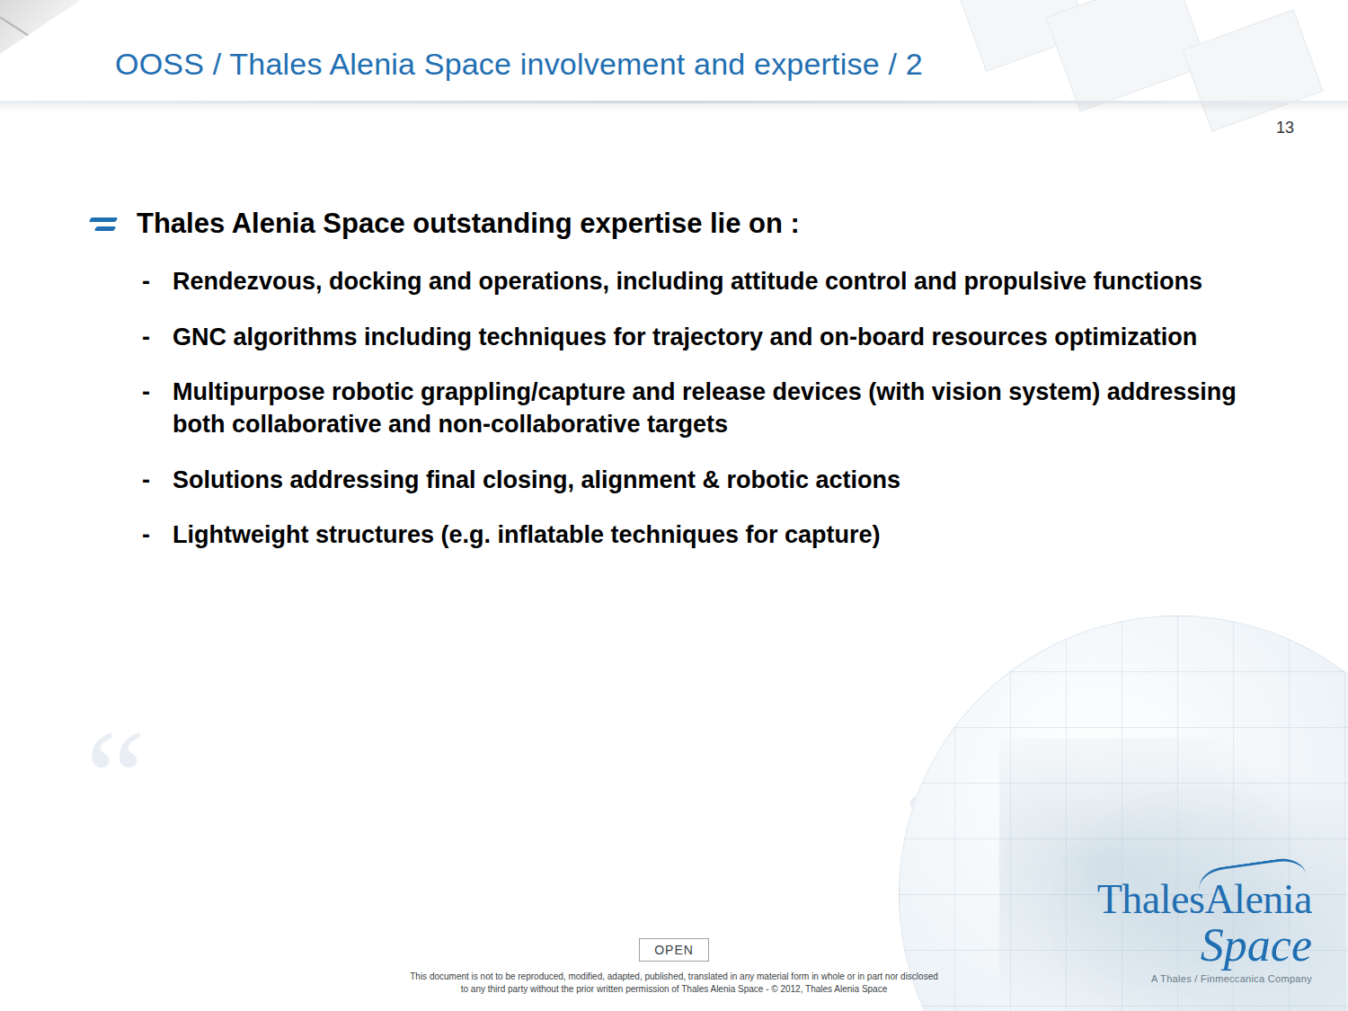OOSS / Thales Alenia Space involvement and expertise / 2
13
Thales Alenia Space outstanding expertise lie on :
Rendezvous, docking and operations, including attitude control and propulsive functions
GNC algorithms including techniques for trajectory and on-board resources optimization
Multipurpose robotic grappling/capture and release devices (with vision system) addressing both collaborative and non-collaborative targets
Solutions addressing final closing, alignment & robotic actions
Lightweight structures (e.g. inflatable techniques for capture)
“
”
OPEN
This document is not to be reproduced, modified, adapted, published, translated in any material form in whole or in part nor disclosed
to any third party without the prior written permission of Thales Alenia Space - © 2012, Thales Alenia Space
Thales Alenia
Space
A Thales / Finmeccanica Company